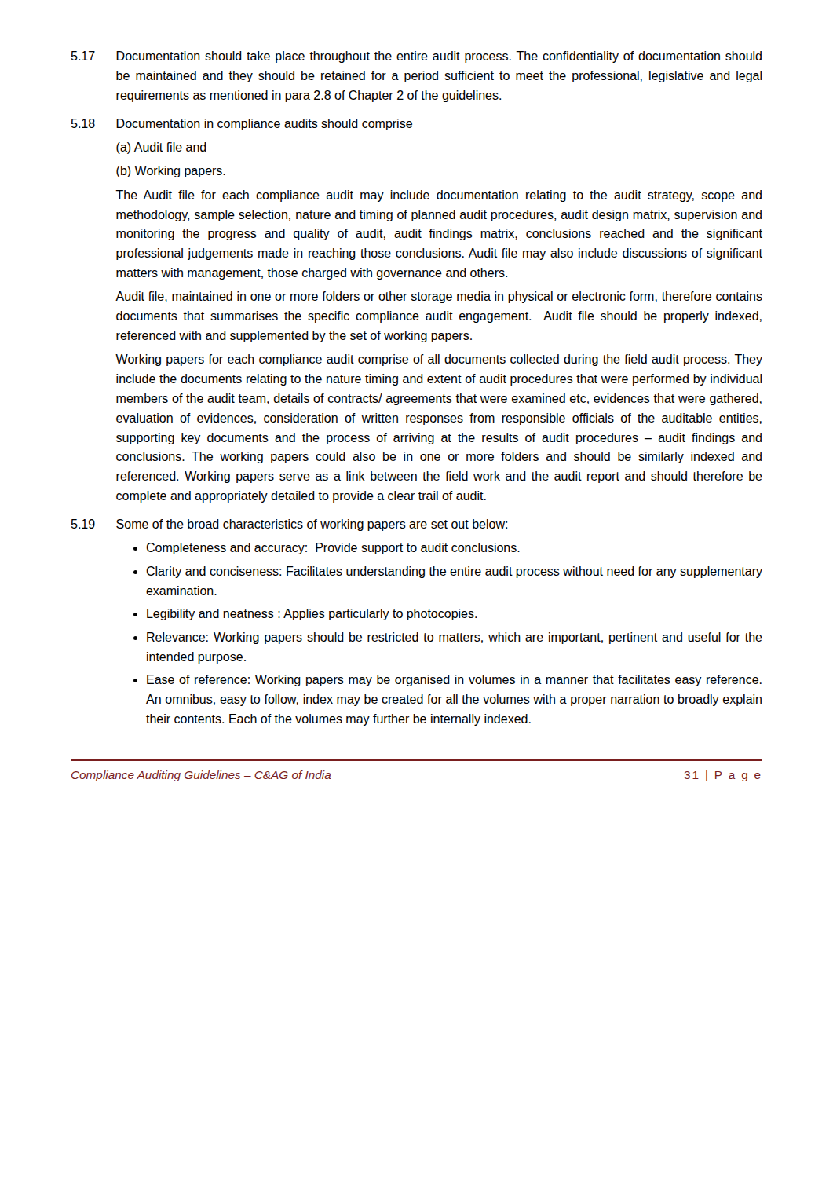5.17
Documentation should take place throughout the entire audit process. The confidentiality of documentation should be maintained and they should be retained for a period sufficient to meet the professional, legislative and legal requirements as mentioned in para 2.8 of Chapter 2 of the guidelines.
5.18
Documentation in compliance audits should comprise
(a) Audit file and
(b) Working papers.
The Audit file for each compliance audit may include documentation relating to the audit strategy, scope and methodology, sample selection, nature and timing of planned audit procedures, audit design matrix, supervision and monitoring the progress and quality of audit, audit findings matrix, conclusions reached and the significant professional judgements made in reaching those conclusions. Audit file may also include discussions of significant matters with management, those charged with governance and others.
Audit file, maintained in one or more folders or other storage media in physical or electronic form, therefore contains documents that summarises the specific compliance audit engagement. Audit file should be properly indexed, referenced with and supplemented by the set of working papers.
Working papers for each compliance audit comprise of all documents collected during the field audit process. They include the documents relating to the nature timing and extent of audit procedures that were performed by individual members of the audit team, details of contracts/ agreements that were examined etc, evidences that were gathered, evaluation of evidences, consideration of written responses from responsible officials of the auditable entities, supporting key documents and the process of arriving at the results of audit procedures – audit findings and conclusions. The working papers could also be in one or more folders and should be similarly indexed and referenced. Working papers serve as a link between the field work and the audit report and should therefore be complete and appropriately detailed to provide a clear trail of audit.
5.19
Some of the broad characteristics of working papers are set out below:
Completeness and accuracy: Provide support to audit conclusions.
Clarity and conciseness: Facilitates understanding the entire audit process without need for any supplementary examination.
Legibility and neatness : Applies particularly to photocopies.
Relevance: Working papers should be restricted to matters, which are important, pertinent and useful for the intended purpose.
Ease of reference: Working papers may be organised in volumes in a manner that facilitates easy reference. An omnibus, easy to follow, index may be created for all the volumes with a proper narration to broadly explain their contents. Each of the volumes may further be internally indexed.
Compliance Auditing Guidelines – C&AG of India 31 | P a g e